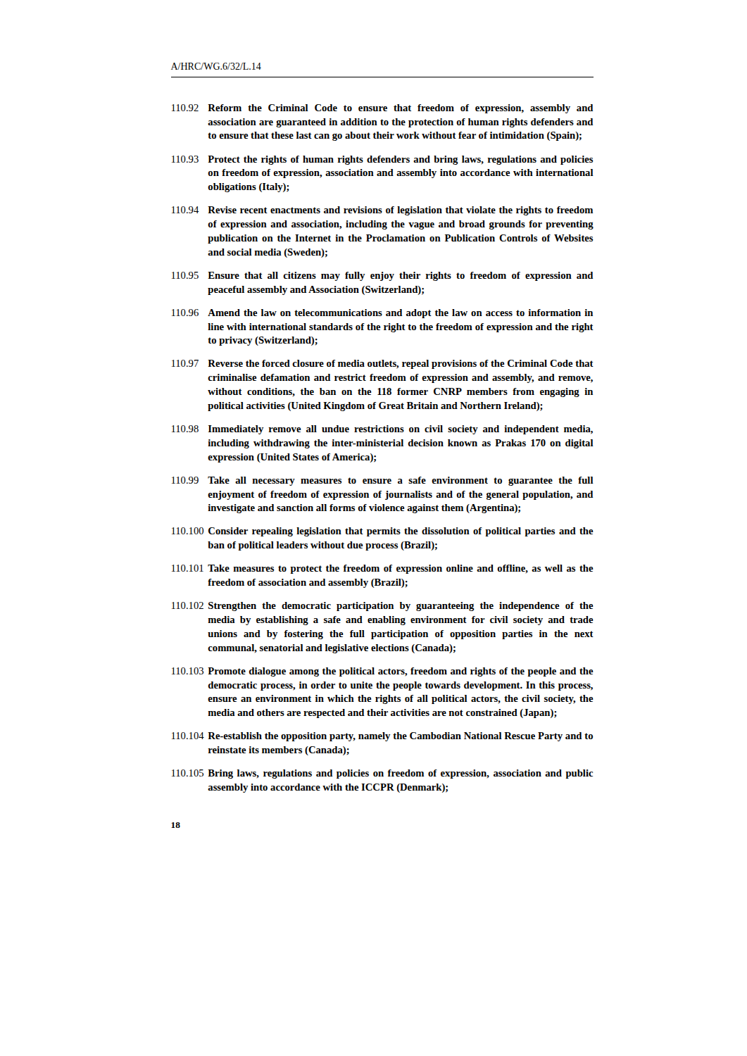A/HRC/WG.6/32/L.14
110.92 Reform the Criminal Code to ensure that freedom of expression, assembly and association are guaranteed in addition to the protection of human rights defenders and to ensure that these last can go about their work without fear of intimidation (Spain);
110.93 Protect the rights of human rights defenders and bring laws, regulations and policies on freedom of expression, association and assembly into accordance with international obligations (Italy);
110.94 Revise recent enactments and revisions of legislation that violate the rights to freedom of expression and association, including the vague and broad grounds for preventing publication on the Internet in the Proclamation on Publication Controls of Websites and social media (Sweden);
110.95 Ensure that all citizens may fully enjoy their rights to freedom of expression and peaceful assembly and Association (Switzerland);
110.96 Amend the law on telecommunications and adopt the law on access to information in line with international standards of the right to the freedom of expression and the right to privacy (Switzerland);
110.97 Reverse the forced closure of media outlets, repeal provisions of the Criminal Code that criminalise defamation and restrict freedom of expression and assembly, and remove, without conditions, the ban on the 118 former CNRP members from engaging in political activities (United Kingdom of Great Britain and Northern Ireland);
110.98 Immediately remove all undue restrictions on civil society and independent media, including withdrawing the inter-ministerial decision known as Prakas 170 on digital expression (United States of America);
110.99 Take all necessary measures to ensure a safe environment to guarantee the full enjoyment of freedom of expression of journalists and of the general population, and investigate and sanction all forms of violence against them (Argentina);
110.100 Consider repealing legislation that permits the dissolution of political parties and the ban of political leaders without due process (Brazil);
110.101 Take measures to protect the freedom of expression online and offline, as well as the freedom of association and assembly (Brazil);
110.102 Strengthen the democratic participation by guaranteeing the independence of the media by establishing a safe and enabling environment for civil society and trade unions and by fostering the full participation of opposition parties in the next communal, senatorial and legislative elections (Canada);
110.103 Promote dialogue among the political actors, freedom and rights of the people and the democratic process, in order to unite the people towards development. In this process, ensure an environment in which the rights of all political actors, the civil society, the media and others are respected and their activities are not constrained (Japan);
110.104 Re-establish the opposition party, namely the Cambodian National Rescue Party and to reinstate its members (Canada);
110.105 Bring laws, regulations and policies on freedom of expression, association and public assembly into accordance with the ICCPR (Denmark);
18